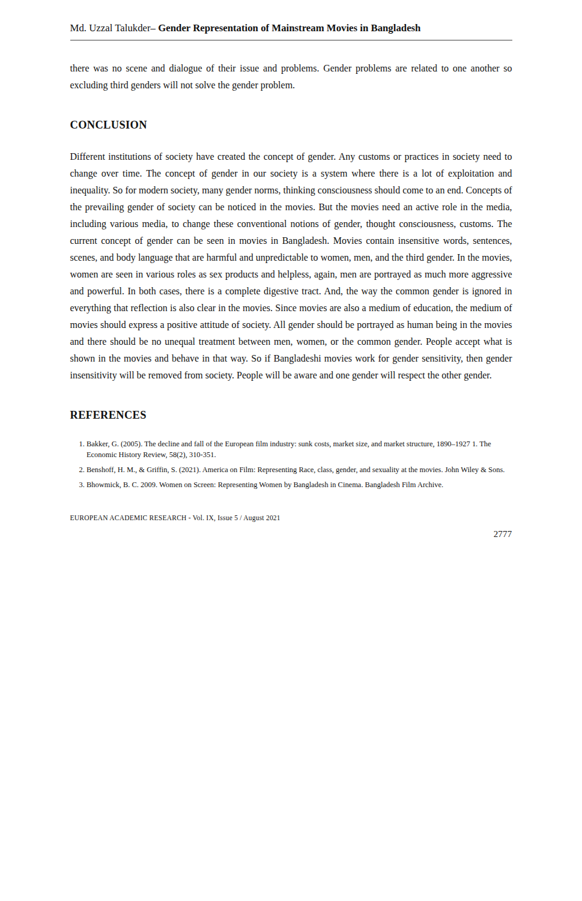Md. Uzzal Talukder– Gender Representation of Mainstream Movies in Bangladesh
there was no scene and dialogue of their issue and problems. Gender problems are related to one another so excluding third genders will not solve the gender problem.
CONCLUSION
Different institutions of society have created the concept of gender. Any customs or practices in society need to change over time. The concept of gender in our society is a system where there is a lot of exploitation and inequality. So for modern society, many gender norms, thinking consciousness should come to an end. Concepts of the prevailing gender of society can be noticed in the movies. But the movies need an active role in the media, including various media, to change these conventional notions of gender, thought consciousness, customs. The current concept of gender can be seen in movies in Bangladesh. Movies contain insensitive words, sentences, scenes, and body language that are harmful and unpredictable to women, men, and the third gender. In the movies, women are seen in various roles as sex products and helpless, again, men are portrayed as much more aggressive and powerful. In both cases, there is a complete digestive tract. And, the way the common gender is ignored in everything that reflection is also clear in the movies. Since movies are also a medium of education, the medium of movies should express a positive attitude of society. All gender should be portrayed as human being in the movies and there should be no unequal treatment between men, women, or the common gender. People accept what is shown in the movies and behave in that way. So if Bangladeshi movies work for gender sensitivity, then gender insensitivity will be removed from society. People will be aware and one gender will respect the other gender.
REFERENCES
Bakker, G. (2005). The decline and fall of the European film industry: sunk costs, market size, and market structure, 1890–1927 1. The Economic History Review, 58(2), 310-351.
Benshoff, H. M., & Griffin, S. (2021). America on Film: Representing Race, class, gender, and sexuality at the movies. John Wiley & Sons.
Bhowmick, B. C. 2009. Women on Screen: Representing Women by Bangladesh in Cinema. Bangladesh Film Archive.
EUROPEAN ACADEMIC RESEARCH - Vol. IX, Issue 5 / August 2021
2777